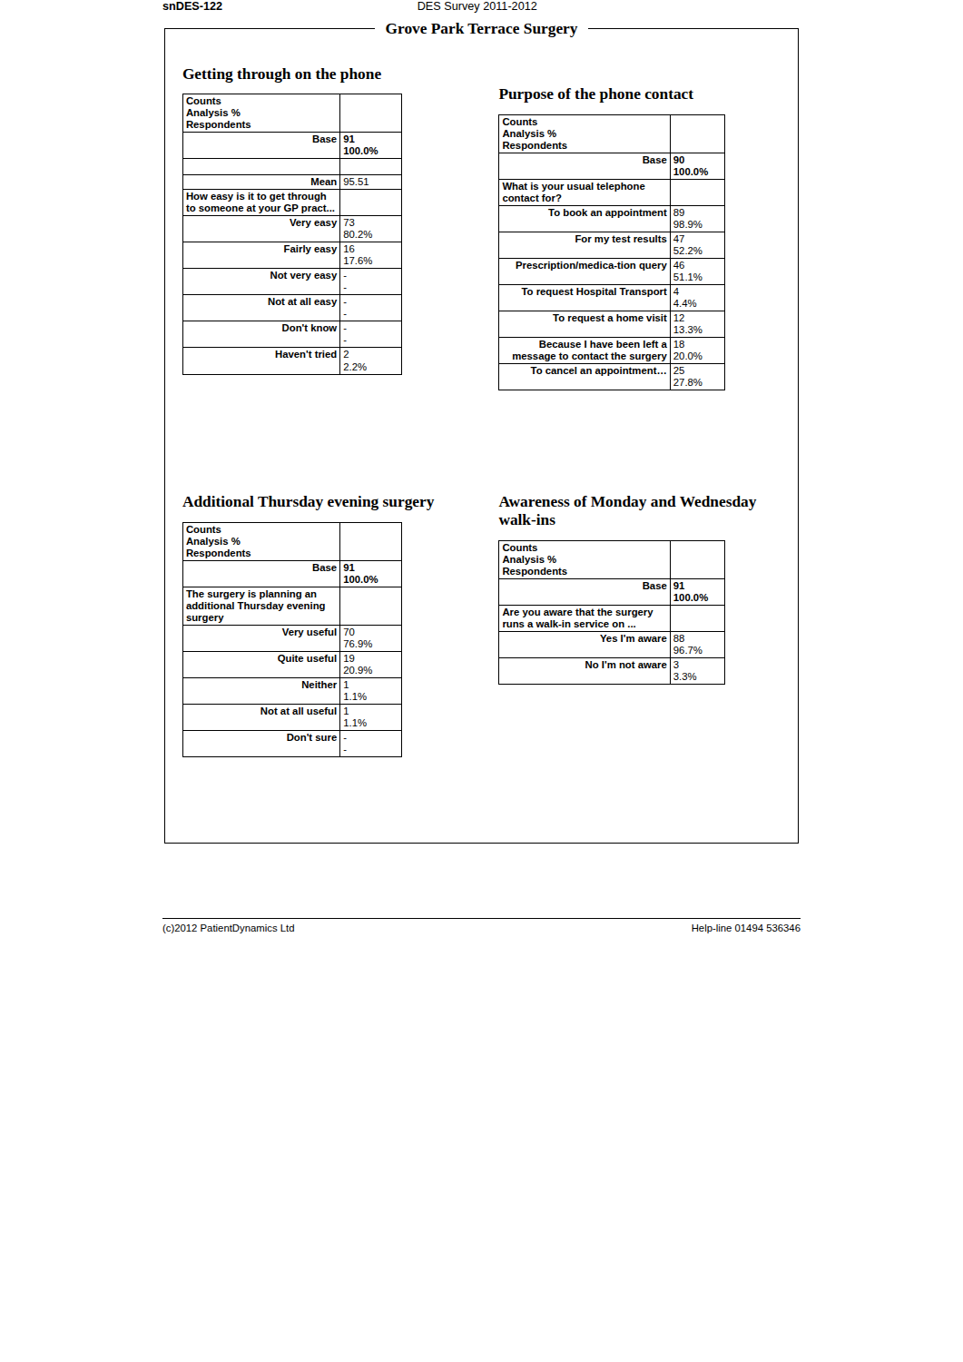snDES-122
DES Survey 2011-2012
Grove Park Terrace Surgery
Getting through on the phone
| Counts Analysis % Respondents | |
| Base | 91 100.0% |
| Mean | 95.51 |
| How easy is it to get through to someone at your GP pract... | |
| Very easy | 73 80.2% |
| Fairly easy | 16 17.6% |
| Not very easy | - - |
| Not at all easy | - - |
| Don't know | - - |
| Haven't tried | 2 2.2% |
Purpose of the phone contact
| Counts Analysis % Respondents | |
| Base | 90 100.0% |
| What is your usual telephone contact for? | |
| To book an appointment | 89 98.9% |
| For my test results | 47 52.2% |
| Prescription/medica‑tion query | 46 51.1% |
| To request Hospital Transport | 4 4.4% |
| To request a home visit | 12 13.3% |
| Because I have been left a message to contact the surgery | 18 20.0% |
| To cancel an appointment… | 25 27.8% |
Additional Thursday evening surgery
| Counts Analysis % Respondents | |
| Base | 91 100.0% |
| The surgery is planning an additional Thursday evening surgery | |
| Very useful | 70 76.9% |
| Quite useful | 19 20.9% |
| Neither | 1 1.1% |
| Not at all useful | 1 1.1% |
| Don't sure | - - |
Awareness of Monday and Wednesday walk-ins
| Counts Analysis % Respondents | |
| Base | 91 100.0% |
| Are you aware that the surgery runs a walk-in service on ... | |
| Yes I'm aware | 88 96.7% |
| No I'm not aware | 3 3.3% |
(c)2012 PatientDynamics Ltd
Help-line 01494 536346